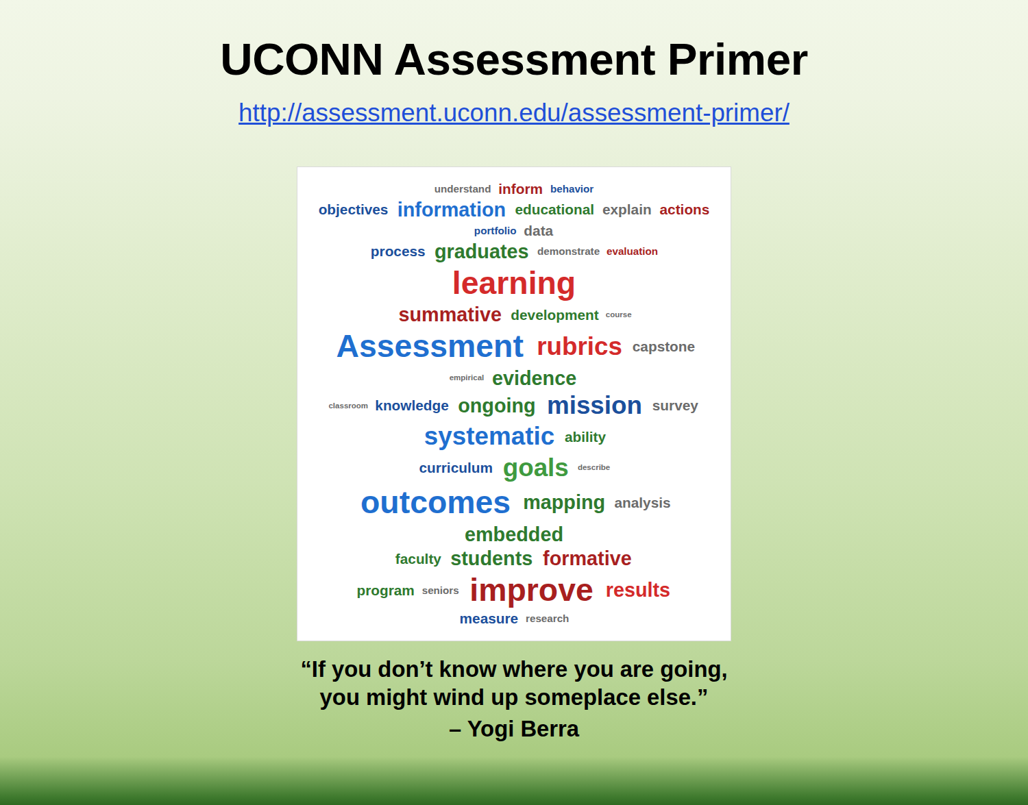UCONN Assessment Primer
http://assessment.uconn.edu/assessment-primer/
understand inform behavior
objectives information educational explain actions portfolio data
process graduates demonstrate evaluation learning
summative development course
Assessment rubrics capstone empirical evidence
classroom knowledge ongoing mission survey systematic ability
curriculum goals describe
outcomes mapping analysis embedded
faculty students formative
program seniors improve results
measure research
“If you don’t know where you are going,
you might wind up someplace else.” – Yogi Berra